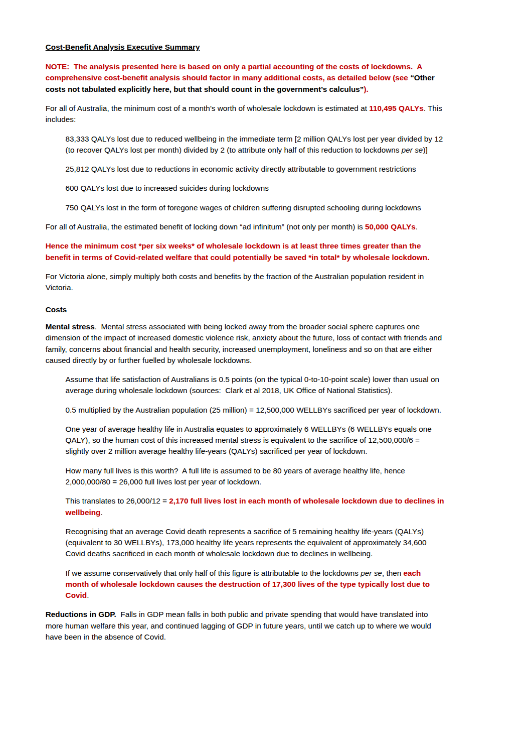Cost-Benefit Analysis Executive Summary
NOTE: The analysis presented here is based on only a partial accounting of the costs of lockdowns. A comprehensive cost-benefit analysis should factor in many additional costs, as detailed below (see “Other costs not tabulated explicitly here, but that should count in the government’s calculus”).
For all of Australia, the minimum cost of a month’s worth of wholesale lockdown is estimated at 110,495 QALYs. This includes:
83,333 QALYs lost due to reduced wellbeing in the immediate term [2 million QALYs lost per year divided by 12 (to recover QALYs lost per month) divided by 2 (to attribute only half of this reduction to lockdowns per se)]
25,812 QALYs lost due to reductions in economic activity directly attributable to government restrictions
600 QALYs lost due to increased suicides during lockdowns
750 QALYs lost in the form of foregone wages of children suffering disrupted schooling during lockdowns
For all of Australia, the estimated benefit of locking down “ad infinitum” (not only per month) is 50,000 QALYs.
Hence the minimum cost *per six weeks* of wholesale lockdown is at least three times greater than the benefit in terms of Covid-related welfare that could potentially be saved *in total* by wholesale lockdown.
For Victoria alone, simply multiply both costs and benefits by the fraction of the Australian population resident in Victoria.
Costs
Mental stress. Mental stress associated with being locked away from the broader social sphere captures one dimension of the impact of increased domestic violence risk, anxiety about the future, loss of contact with friends and family, concerns about financial and health security, increased unemployment, loneliness and so on that are either caused directly by or further fuelled by wholesale lockdowns.
Assume that life satisfaction of Australians is 0.5 points (on the typical 0-to-10-point scale) lower than usual on average during wholesale lockdown (sources: Clark et al 2018, UK Office of National Statistics).
0.5 multiplied by the Australian population (25 million) = 12,500,000 WELLBYs sacrificed per year of lockdown.
One year of average healthy life in Australia equates to approximately 6 WELLBYs (6 WELLBYs equals one QALY), so the human cost of this increased mental stress is equivalent to the sacrifice of 12,500,000/6 = slightly over 2 million average healthy life-years (QALYs) sacrificed per year of lockdown.
How many full lives is this worth? A full life is assumed to be 80 years of average healthy life, hence 2,000,000/80 = 26,000 full lives lost per year of lockdown.
This translates to 26,000/12 = 2,170 full lives lost in each month of wholesale lockdown due to declines in wellbeing.
Recognising that an average Covid death represents a sacrifice of 5 remaining healthy life-years (QALYs) (equivalent to 30 WELLBYs), 173,000 healthy life years represents the equivalent of approximately 34,600 Covid deaths sacrificed in each month of wholesale lockdown due to declines in wellbeing.
If we assume conservatively that only half of this figure is attributable to the lockdowns per se, then each month of wholesale lockdown causes the destruction of 17,300 lives of the type typically lost due to Covid.
Reductions in GDP. Falls in GDP mean falls in both public and private spending that would have translated into more human welfare this year, and continued lagging of GDP in future years, until we catch up to where we would have been in the absence of Covid.